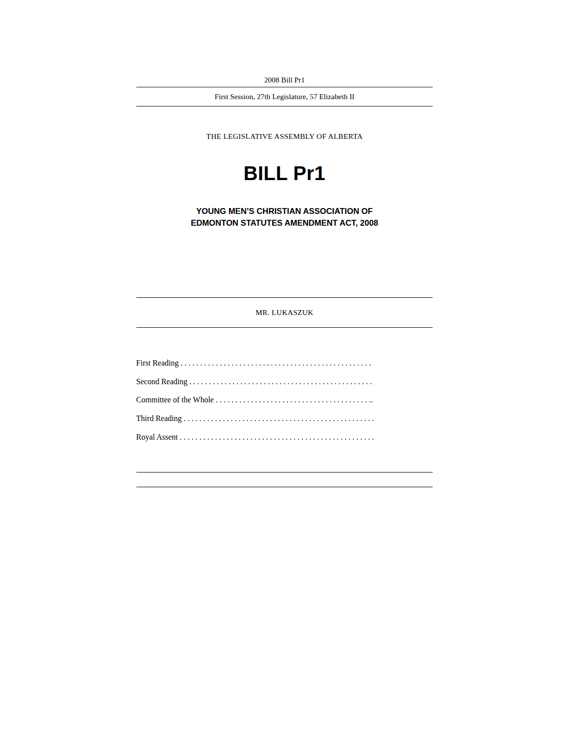2008 Bill Pr1
First Session, 27th Legislature, 57 Elizabeth II
THE LEGISLATIVE ASSEMBLY OF ALBERTA
BILL Pr1
YOUNG MEN’S CHRISTIAN ASSOCIATION OF
EDMONTON STATUTES AMENDMENT ACT, 2008
MR. LUKASZUK
First Reading . . . . . . . . . . . . . . . . . . . . . . . . . . . . . . . . . . . . . . . . . . . . . . . . .
Second Reading . . . . . . . . . . . . . . . . . . . . . . . . . . . . . . . . . . . . . . . . . . . . . . .
Committee of the Whole . . . . . . . . . . . . . . . . . . . . . . . . . . . . . . . . . . . . . . . ..
Third Reading . . . . . . . . . . . . . . . . . . . . . . . . . . . . . . . . . . . . . . . . . . . . . . . . .
Royal Assent . . . . . . . . . . . . . . . . . . . . . . . . . . . . . . . . . . . . . . . . . . . . . . . . . .